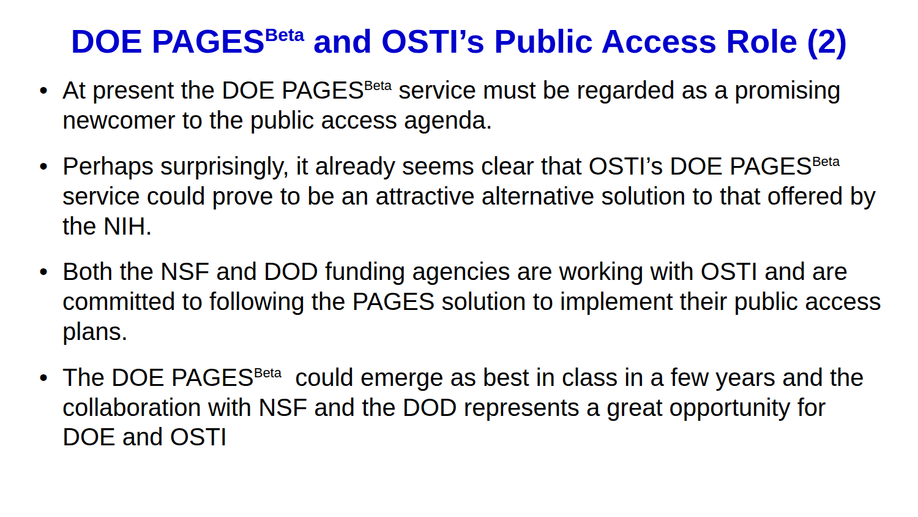DOE PAGESBeta and OSTI’s Public Access Role (2)
At present the DOE PAGESBeta service must be regarded as a promising newcomer to the public access agenda.
Perhaps surprisingly, it already seems clear that OSTI’s DOE PAGESBeta service could prove to be an attractive alternative solution to that offered by the NIH.
Both the NSF and DOD funding agencies are working with OSTI and are committed to following the PAGES solution to implement their public access plans.
The DOE PAGESBeta could emerge as best in class in a few years and the collaboration with NSF and the DOD represents a great opportunity for DOE and OSTI